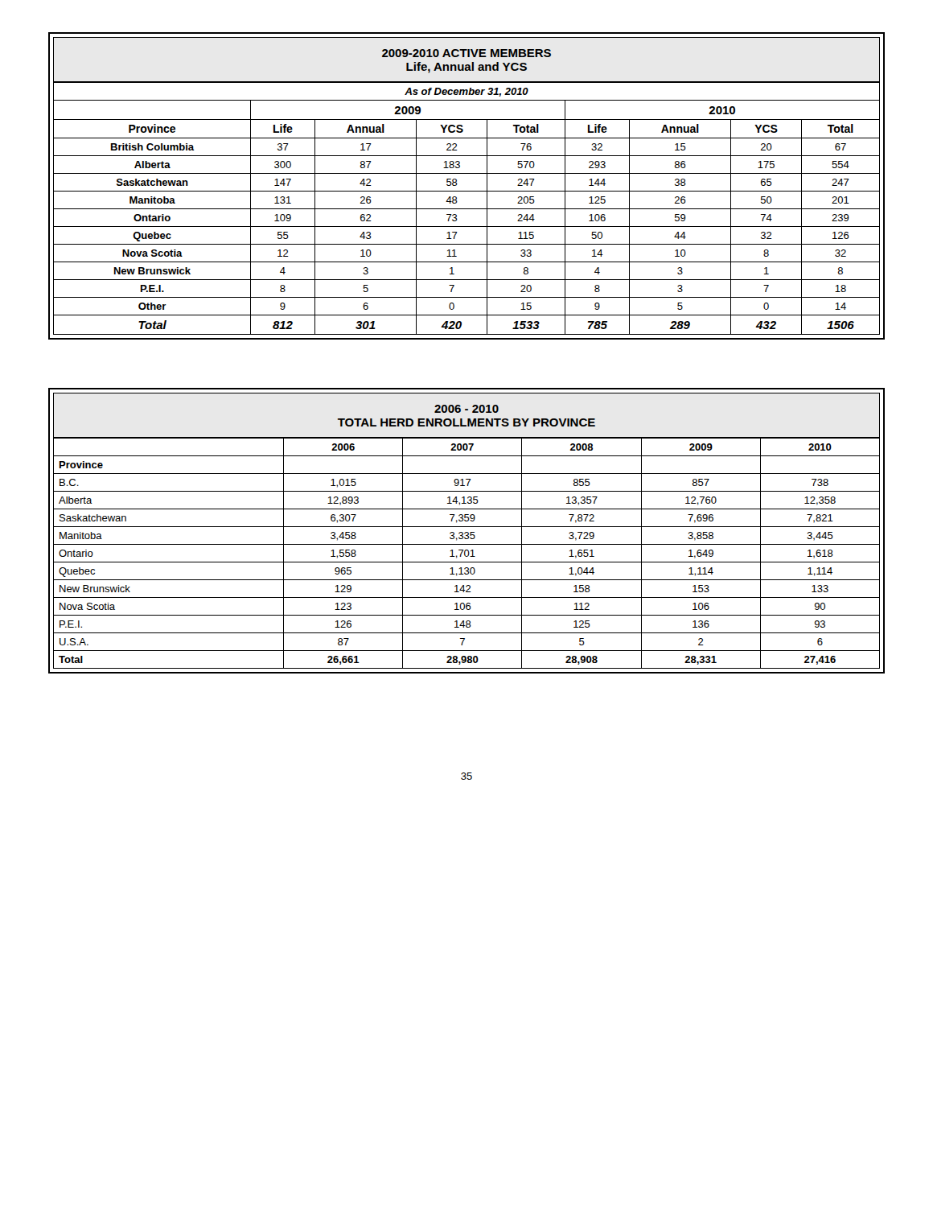2009-2010 ACTIVE MEMBERS Life, Annual and YCS
| As of December 31, 2010 |
| | 2009 | 2010 |
| Province | Life | Annual | YCS | Total | Life | Annual | YCS | Total |
| British Columbia | 37 | 17 | 22 | 76 | 32 | 15 | 20 | 67 |
| Alberta | 300 | 87 | 183 | 570 | 293 | 86 | 175 | 554 |
| Saskatchewan | 147 | 42 | 58 | 247 | 144 | 38 | 65 | 247 |
| Manitoba | 131 | 26 | 48 | 205 | 125 | 26 | 50 | 201 |
| Ontario | 109 | 62 | 73 | 244 | 106 | 59 | 74 | 239 |
| Quebec | 55 | 43 | 17 | 115 | 50 | 44 | 32 | 126 |
| Nova Scotia | 12 | 10 | 11 | 33 | 14 | 10 | 8 | 32 |
| New Brunswick | 4 | 3 | 1 | 8 | 4 | 3 | 1 | 8 |
| P.E.I. | 8 | 5 | 7 | 20 | 8 | 3 | 7 | 18 |
| Other | 9 | 6 | 0 | 15 | 9 | 5 | 0 | 14 |
| Total | 812 | 301 | 420 | 1533 | 785 | 289 | 432 | 1506 |
2006 - 2010 TOTAL HERD ENROLLMENTS BY PROVINCE
| | 2006 | 2007 | 2008 | 2009 | 2010 |
| --- | --- | --- | --- | --- | --- |
| Province | | | | | |
| B.C. | 1,015 | 917 | 855 | 857 | 738 |
| Alberta | 12,893 | 14,135 | 13,357 | 12,760 | 12,358 |
| Saskatchewan | 6,307 | 7,359 | 7,872 | 7,696 | 7,821 |
| Manitoba | 3,458 | 3,335 | 3,729 | 3,858 | 3,445 |
| Ontario | 1,558 | 1,701 | 1,651 | 1,649 | 1,618 |
| Quebec | 965 | 1,130 | 1,044 | 1,114 | 1,114 |
| New Brunswick | 129 | 142 | 158 | 153 | 133 |
| Nova Scotia | 123 | 106 | 112 | 106 | 90 |
| P.E.I. | 126 | 148 | 125 | 136 | 93 |
| U.S.A. | 87 | 7 | 5 | 2 | 6 |
| Total | 26,661 | 28,980 | 28,908 | 28,331 | 27,416 |
35